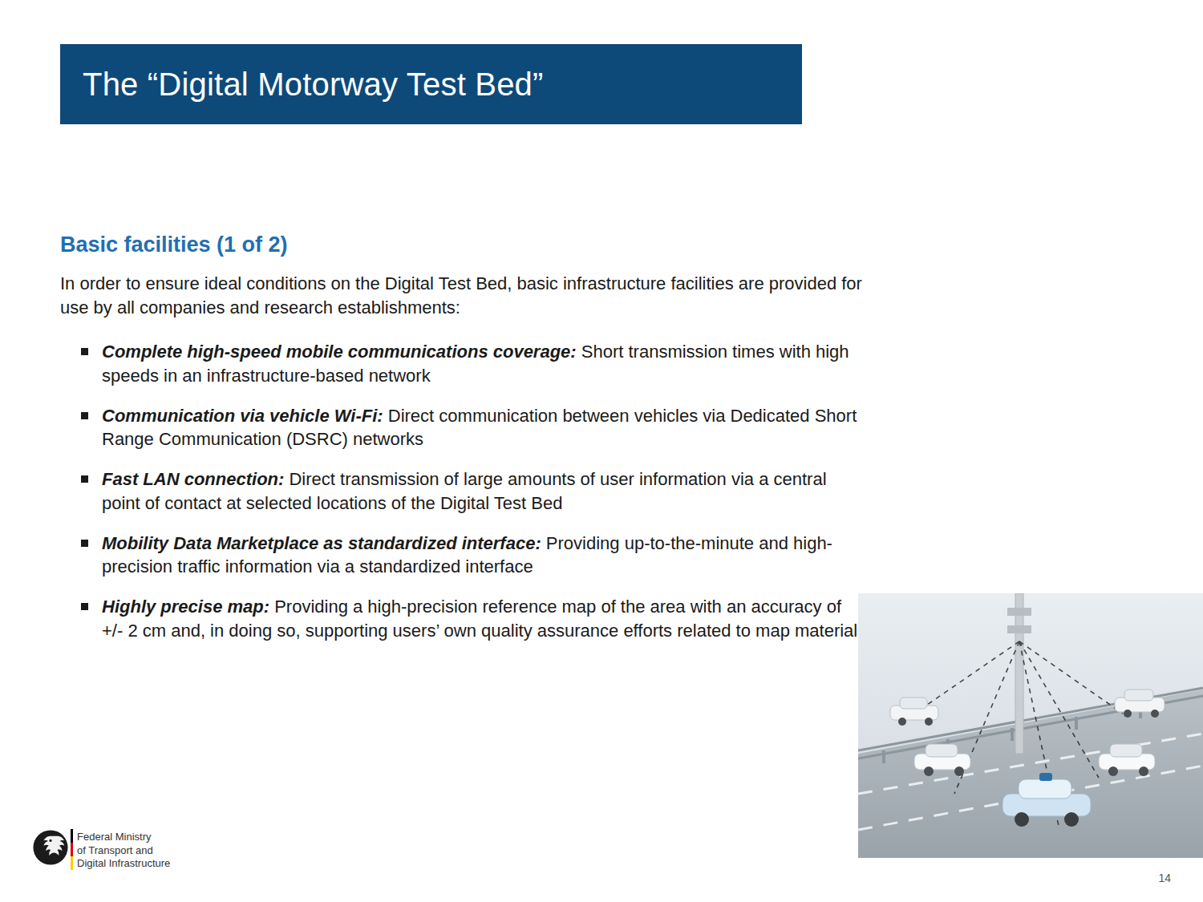The “Digital Motorway Test Bed”
Basic facilities (1 of 2)
In order to ensure ideal conditions on the Digital Test Bed, basic infrastructure facilities are provided for use by all companies and research establishments:
Complete high-speed mobile communications coverage: Short transmission times with high speeds in an infrastructure-based network
Communication via vehicle Wi-Fi: Direct communication between vehicles via Dedicated Short Range Communication (DSRC) networks
Fast LAN connection: Direct transmission of large amounts of user information via a central point of contact at selected locations of the Digital Test Bed
Mobility Data Marketplace as standardized interface: Providing up-to-the-minute and high-precision traffic information via a standardized interface
Highly precise map: Providing a high-precision reference map of the area with an accuracy of +/- 2 cm and, in doing so, supporting users’ own quality assurance efforts related to map material
Federal Ministry
of Transport and
Digital Infrastructure
14